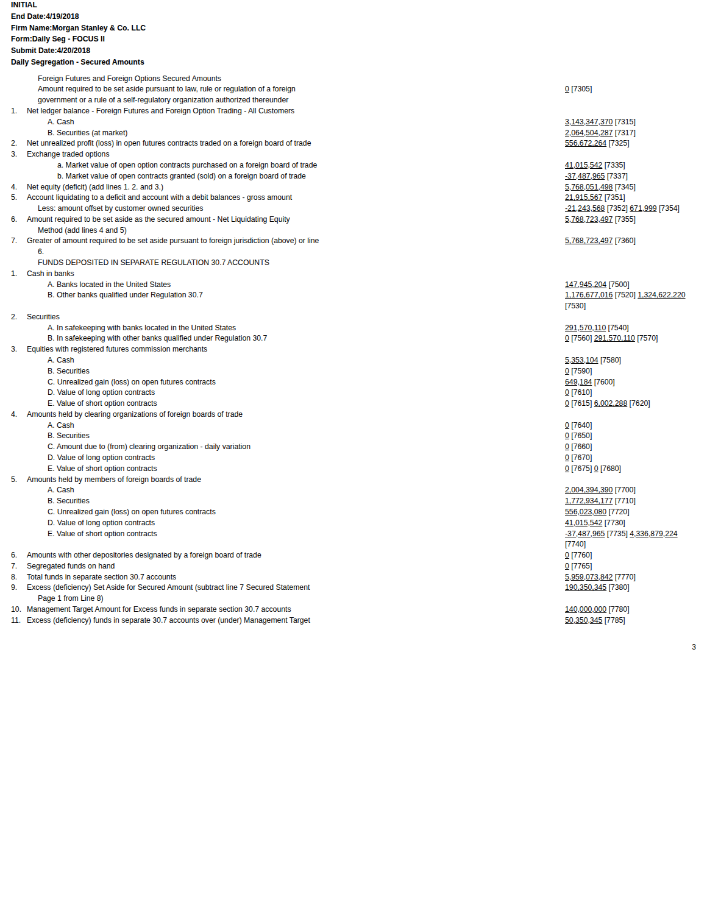INITIAL
End Date:4/19/2018
Firm Name:Morgan Stanley & Co. LLC
Form:Daily Seg - FOCUS II
Submit Date:4/20/2018
Daily Segregation - Secured Amounts
| | Foreign Futures and Foreign Options Secured Amounts | |
| | Amount required to be set aside pursuant to law, rule or regulation of a foreign | 0 [7305] |
| | government or a rule of a self-regulatory organization authorized thereunder | |
| 1. | Net ledger balance - Foreign Futures and Foreign Option Trading - All Customers | |
| | A. Cash | 3,143,347,370 [7315] |
| | B. Securities (at market) | 2,064,504,287 [7317] |
| 2. | Net unrealized profit (loss) in open futures contracts traded on a foreign board of trade | 556,672,264 [7325] |
| 3. | Exchange traded options | |
| | a. Market value of open option contracts purchased on a foreign board of trade | 41,015,542 [7335] |
| | b. Market value of open contracts granted (sold) on a foreign board of trade | -37,487,965 [7337] |
| 4. | Net equity (deficit) (add lines 1. 2. and 3.) | 5,768,051,498 [7345] |
| 5. | Account liquidating to a deficit and account with a debit balances - gross amount | 21,915,567 [7351] |
| | Less: amount offset by customer owned securities | -21,243,568 [7352] 671,999 [7354] |
| 6. | Amount required to be set aside as the secured amount - Net Liquidating Equity | 5,768,723,497 [7355] |
| | Method (add lines 4 and 5) | |
| 7. | Greater of amount required to be set aside pursuant to foreign jurisdiction (above) or line | 5,768,723,497 [7360] |
| | 6. | |
| | FUNDS DEPOSITED IN SEPARATE REGULATION 30.7 ACCOUNTS | |
| 1. | Cash in banks | |
| | A. Banks located in the United States | 147,945,204 [7500] |
| | B. Other banks qualified under Regulation 30.7 | 1,176,677,016 [7520] 1,324,622,220 |
| | | [7530] |
| 2. | Securities | |
| | A. In safekeeping with banks located in the United States | 291,570,110 [7540] |
| | B. In safekeeping with other banks qualified under Regulation 30.7 | 0 [7560] 291,570,110 [7570] |
| 3. | Equities with registered futures commission merchants | |
| | A. Cash | 5,353,104 [7580] |
| | B. Securities | 0 [7590] |
| | C. Unrealized gain (loss) on open futures contracts | 649,184 [7600] |
| | D. Value of long option contracts | 0 [7610] |
| | E. Value of short option contracts | 0 [7615] 6,002,288 [7620] |
| 4. | Amounts held by clearing organizations of foreign boards of trade | |
| | A. Cash | 0 [7640] |
| | B. Securities | 0 [7650] |
| | C. Amount due to (from) clearing organization - daily variation | 0 [7660] |
| | D. Value of long option contracts | 0 [7670] |
| | E. Value of short option contracts | 0 [7675] 0 [7680] |
| 5. | Amounts held by members of foreign boards of trade | |
| | A. Cash | 2,004,394,390 [7700] |
| | B. Securities | 1,772,934,177 [7710] |
| | C. Unrealized gain (loss) on open futures contracts | 556,023,080 [7720] |
| | D. Value of long option contracts | 41,015,542 [7730] |
| | E. Value of short option contracts | -37,487,965 [7735] 4,336,879,224 |
| | | [7740] |
| 6. | Amounts with other depositories designated by a foreign board of trade | 0 [7760] |
| 7. | Segregated funds on hand | 0 [7765] |
| 8. | Total funds in separate section 30.7 accounts | 5,959,073,842 [7770] |
| 9. | Excess (deficiency) Set Aside for Secured Amount (subtract line 7 Secured Statement | 190,350,345 [7380] |
| | Page 1 from Line 8) | |
| 10. | Management Target Amount for Excess funds in separate section 30.7 accounts | 140,000,000 [7780] |
| 11. | Excess (deficiency) funds in separate 30.7 accounts over (under) Management Target | 50,350,345 [7785] |
3